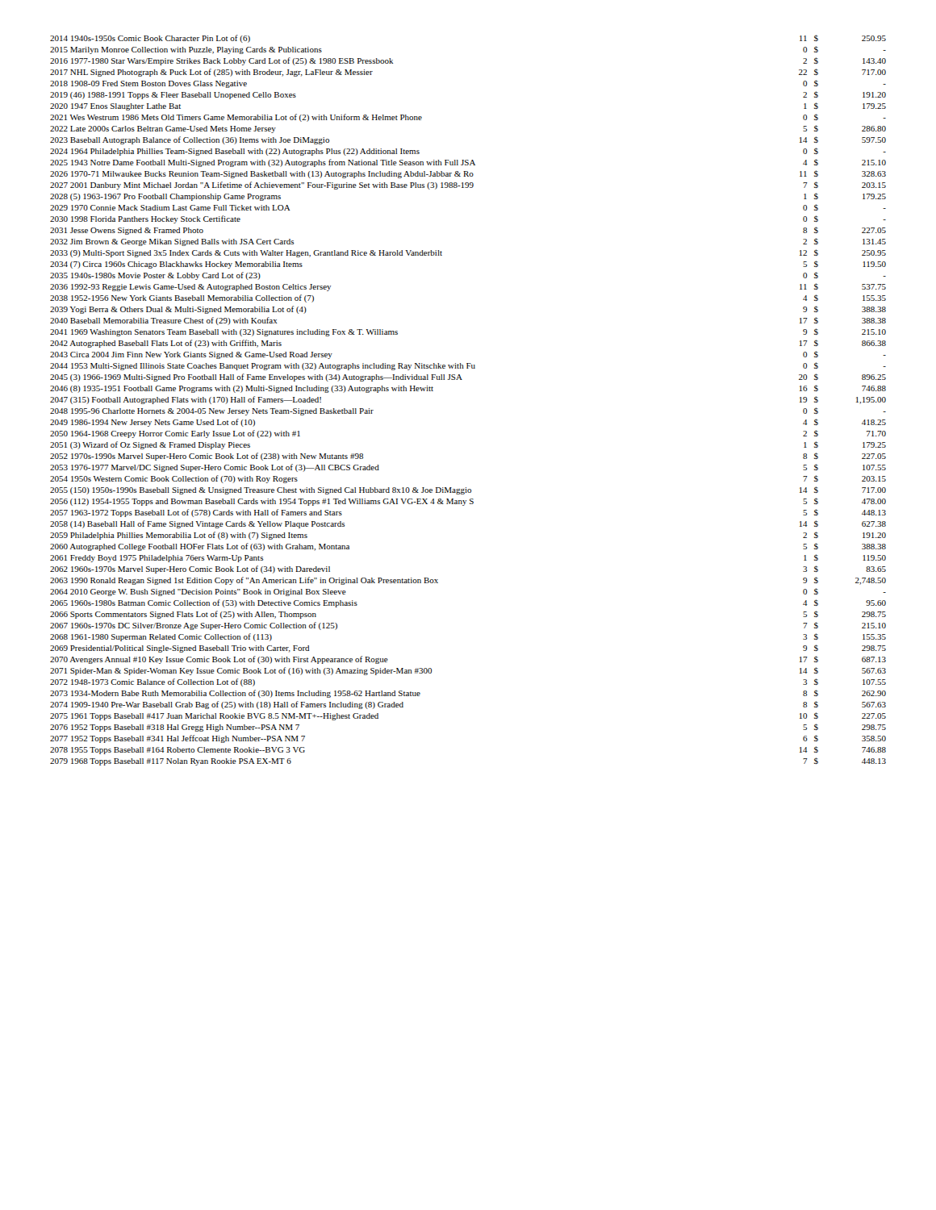| 2014 1940s-1950s Comic Book Character Pin Lot of (6) | 11 | $ | 250.95 |
| 2015 Marilyn Monroe Collection with Puzzle, Playing Cards & Publications | 0 | $ | - |
| 2016 1977-1980 Star Wars/Empire Strikes Back Lobby Card Lot of (25) & 1980 ESB Pressbook | 2 | $ | 143.40 |
| 2017 NHL Signed Photograph & Puck Lot of (285) with Brodeur, Jagr, LaFleur & Messier | 22 | $ | 717.00 |
| 2018 1908-09 Fred Stem Boston Doves Glass Negative | 0 | $ | - |
| 2019 (46) 1988-1991 Topps & Fleer Baseball Unopened Cello Boxes | 2 | $ | 191.20 |
| 2020 1947 Enos Slaughter Lathe Bat | 1 | $ | 179.25 |
| 2021 Wes Westrum 1986 Mets Old Timers Game Memorabilia Lot of (2) with Uniform & Helmet Phone | 0 | $ | - |
| 2022 Late 2000s Carlos Beltran Game-Used Mets Home Jersey | 5 | $ | 286.80 |
| 2023 Baseball Autograph Balance of Collection (36) Items with Joe DiMaggio | 14 | $ | 597.50 |
| 2024 1964 Philadelphia Phillies Team-Signed Baseball with (22) Autographs Plus (22) Additional Items | 0 | $ | - |
| 2025 1943 Notre Dame Football Multi-Signed Program with (32) Autographs from National Title Season with Full JSA | 4 | $ | 215.10 |
| 2026 1970-71 Milwaukee Bucks Reunion Team-Signed Basketball with (13) Autographs Including Abdul-Jabbar & Ro | 11 | $ | 328.63 |
| 2027 2001 Danbury Mint Michael Jordan "A Lifetime of Achievement" Four-Figurine Set with Base Plus (3) 1988-199 | 7 | $ | 203.15 |
| 2028 (5) 1963-1967 Pro Football Championship Game Programs | 1 | $ | 179.25 |
| 2029 1970 Connie Mack Stadium Last Game Full Ticket with LOA | 0 | $ | - |
| 2030 1998 Florida Panthers Hockey Stock Certificate | 0 | $ | - |
| 2031 Jesse Owens Signed & Framed Photo | 8 | $ | 227.05 |
| 2032 Jim Brown & George Mikan Signed Balls with JSA Cert Cards | 2 | $ | 131.45 |
| 2033 (9) Multi-Sport Signed 3x5 Index Cards & Cuts with Walter Hagen, Grantland Rice & Harold Vanderbilt | 12 | $ | 250.95 |
| 2034 (7) Circa 1960s Chicago Blackhawks Hockey Memorabilia Items | 5 | $ | 119.50 |
| 2035 1940s-1980s Movie Poster & Lobby Card Lot of (23) | 0 | $ | - |
| 2036 1992-93 Reggie Lewis Game-Used & Autographed Boston Celtics Jersey | 11 | $ | 537.75 |
| 2038 1952-1956 New York Giants Baseball Memorabilia Collection of (7) | 4 | $ | 155.35 |
| 2039 Yogi Berra & Others Dual & Multi-Signed Memorabilia Lot of (4) | 9 | $ | 388.38 |
| 2040 Baseball Memorabilia Treasure Chest of (29) with Koufax | 17 | $ | 388.38 |
| 2041 1969 Washington Senators Team Baseball with (32) Signatures including Fox & T. Williams | 9 | $ | 215.10 |
| 2042 Autographed Baseball Flats Lot of (23) with Griffith, Maris | 17 | $ | 866.38 |
| 2043 Circa 2004 Jim Finn New York Giants Signed & Game-Used Road Jersey | 0 | $ | - |
| 2044 1953 Multi-Signed Illinois State Coaches Banquet Program with (32) Autographs including Ray Nitschke with Fu | 0 | $ | - |
| 2045 (3) 1966-1969 Multi-Signed Pro Football Hall of Fame Envelopes with (34) Autographs—Individual Full JSA | 20 | $ | 896.25 |
| 2046 (8) 1935-1951 Football Game Programs with (2) Multi-Signed Including (33) Autographs with Hewitt | 16 | $ | 746.88 |
| 2047 (315) Football Autographed Flats with (170) Hall of Famers—Loaded! | 19 | $ | 1,195.00 |
| 2048 1995-96 Charlotte Hornets & 2004-05 New Jersey Nets Team-Signed Basketball Pair | 0 | $ | - |
| 2049 1986-1994 New Jersey Nets Game Used Lot of (10) | 4 | $ | 418.25 |
| 2050 1964-1968 Creepy Horror Comic Early Issue Lot of (22) with #1 | 2 | $ | 71.70 |
| 2051 (3) Wizard of Oz Signed & Framed Display Pieces | 1 | $ | 179.25 |
| 2052 1970s-1990s Marvel Super-Hero Comic Book Lot of (238) with New Mutants #98 | 8 | $ | 227.05 |
| 2053 1976-1977 Marvel/DC Signed Super-Hero Comic Book Lot of (3)—All CBCS Graded | 5 | $ | 107.55 |
| 2054 1950s Western Comic Book Collection of (70) with Roy Rogers | 7 | $ | 203.15 |
| 2055 (150) 1950s-1990s Baseball Signed & Unsigned Treasure Chest with Signed Cal Hubbard 8x10 & Joe DiMaggio | 14 | $ | 717.00 |
| 2056 (112) 1954-1955 Topps and Bowman Baseball Cards with 1954 Topps #1 Ted Williams GAI VG-EX 4 & Many S | 5 | $ | 478.00 |
| 2057 1963-1972 Topps Baseball Lot of (578) Cards with Hall of Famers and Stars | 5 | $ | 448.13 |
| 2058 (14) Baseball Hall of Fame Signed Vintage Cards & Yellow Plaque Postcards | 14 | $ | 627.38 |
| 2059 Philadelphia Phillies Memorabilia Lot of (8) with (7) Signed Items | 2 | $ | 191.20 |
| 2060 Autographed College Football HOFer Flats Lot of (63) with Graham, Montana | 5 | $ | 388.38 |
| 2061 Freddy Boyd 1975 Philadelphia 76ers Warm-Up Pants | 1 | $ | 119.50 |
| 2062 1960s-1970s Marvel Super-Hero Comic Book Lot of (34) with Daredevil | 3 | $ | 83.65 |
| 2063 1990 Ronald Reagan Signed 1st Edition Copy of "An American Life" in Original Oak Presentation Box | 9 | $ | 2,748.50 |
| 2064 2010 George W. Bush Signed "Decision Points" Book in Original Box Sleeve | 0 | $ | - |
| 2065 1960s-1980s Batman Comic Collection of (53) with Detective Comics Emphasis | 4 | $ | 95.60 |
| 2066 Sports Commentators Signed Flats Lot of (25) with Allen, Thompson | 5 | $ | 298.75 |
| 2067 1960s-1970s DC Silver/Bronze Age Super-Hero Comic Collection of (125) | 7 | $ | 215.10 |
| 2068 1961-1980 Superman Related Comic Collection of (113) | 3 | $ | 155.35 |
| 2069 Presidential/Political Single-Signed Baseball Trio with Carter, Ford | 9 | $ | 298.75 |
| 2070 Avengers Annual #10 Key Issue Comic Book Lot of (30) with First Appearance of Rogue | 17 | $ | 687.13 |
| 2071 Spider-Man & Spider-Woman Key Issue Comic Book Lot of (16) with (3) Amazing Spider-Man #300 | 14 | $ | 567.63 |
| 2072 1948-1973 Comic Balance of Collection Lot of (88) | 3 | $ | 107.55 |
| 2073 1934-Modern Babe Ruth Memorabilia Collection of (30) Items Including 1958-62 Hartland Statue | 8 | $ | 262.90 |
| 2074 1909-1940 Pre-War Baseball Grab Bag of (25) with (18) Hall of Famers Including (8) Graded | 8 | $ | 567.63 |
| 2075 1961 Topps Baseball #417 Juan Marichal Rookie BVG 8.5 NM-MT+--Highest Graded | 10 | $ | 227.05 |
| 2076 1952 Topps Baseball #318 Hal Gregg High Number--PSA NM 7 | 5 | $ | 298.75 |
| 2077 1952 Topps Baseball #341 Hal Jeffcoat High Number--PSA NM 7 | 6 | $ | 358.50 |
| 2078 1955 Topps Baseball #164 Roberto Clemente Rookie--BVG 3 VG | 14 | $ | 746.88 |
| 2079 1968 Topps Baseball #117 Nolan Ryan Rookie PSA EX-MT 6 | 7 | $ | 448.13 |